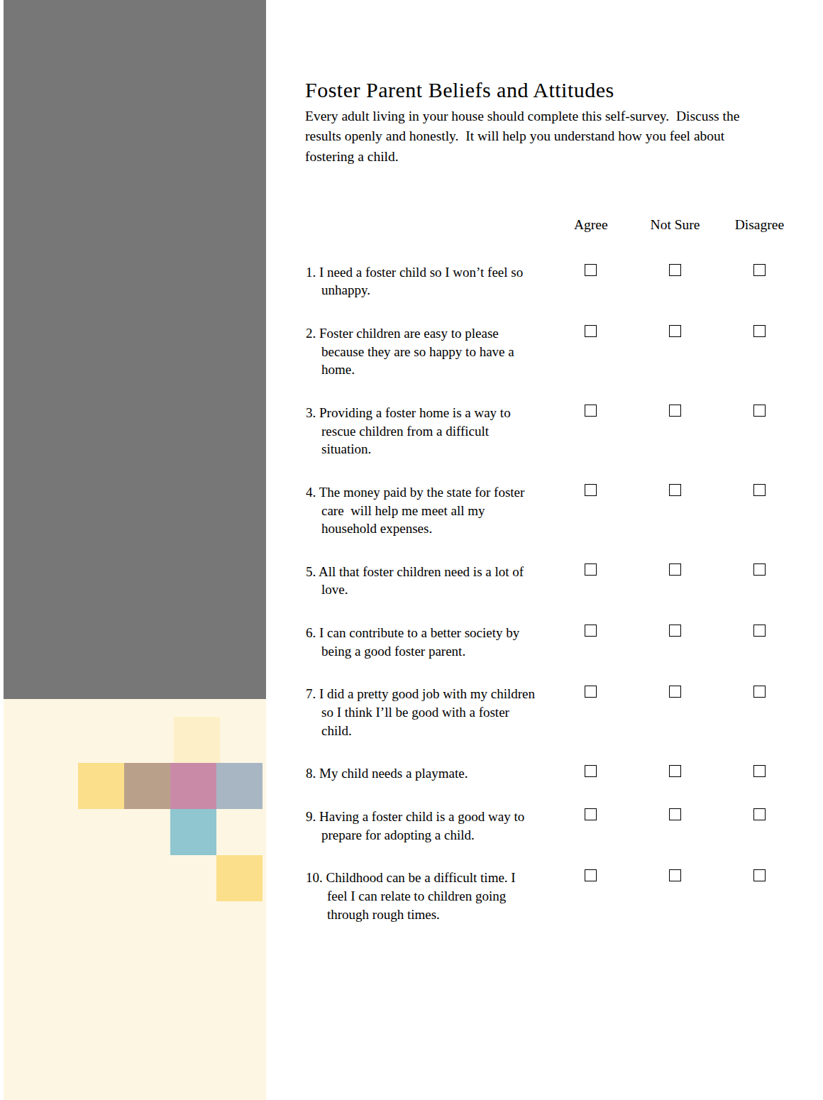Foster Parent Beliefs and Attitudes
Every adult living in your house should complete this self-survey. Discuss the results openly and honestly. It will help you understand how you feel about fostering a child.
| | Agree | Not Sure | Disagree |
| --- | --- | --- | --- |
| 1. I need a foster child so I won’t feel so unhappy. | | | |
| 2. Foster children are easy to please because they are so happy to have a home. | | | |
| 3. Providing a foster home is a way to rescue children from a difficult situation. | | | |
| 4. The money paid by the state for foster care will help me meet all my household expenses. | | | |
| 5. All that foster children need is a lot of love. | | | |
| 6. I can contribute to a better society by being a good foster parent. | | | |
| 7. I did a pretty good job with my children so I think I’ll be good with a foster child. | | | |
| 8. My child needs a playmate. | | | |
| 9. Having a foster child is a good way to prepare for adopting a child. | | | |
| 10. Childhood can be a difficult time. I feel I can relate to children going through rough times. | | | |